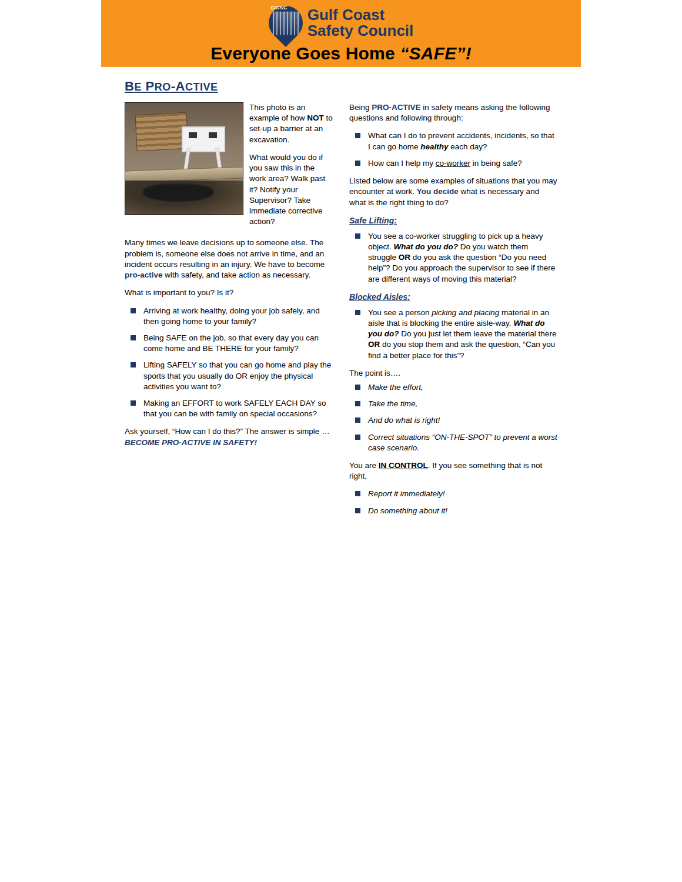GCSC
Gulf Coast
Safety Council
Everyone Goes Home “SAFE”!
BE PRO-ACTIVE
This photo is an example of how NOT to set-up a barrier at an excavation.
What would you do if you saw this in the work area? Walk past it? Notify your Supervisor? Take immediate corrective action?
Many times we leave decisions up to someone else. The problem is, someone else does not arrive in time, and an incident occurs resulting in an injury. We have to become pro-active with safety, and take action as necessary.
What is important to you? Is it?
Arriving at work healthy, doing your job safely, and then going home to your family?
Being SAFE on the job, so that every day you can come home and BE THERE for your family?
Lifting SAFELY so that you can go home and play the sports that you usually do OR enjoy the physical activities you want to?
Making an EFFORT to work SAFELY EACH DAY so that you can be with family on special occasions?
Ask yourself, “How can I do this?” The answer is simple … BECOME PRO-ACTIVE IN SAFETY!
Being PRO-ACTIVE in safety means asking the following questions and following through:
What can I do to prevent accidents, incidents, so that I can go home healthy each day?
How can I help my co-worker in being safe?
Listed below are some examples of situations that you may encounter at work. You decide what is necessary and what is the right thing to do?
Safe Lifting:
You see a co-worker struggling to pick up a heavy object. What do you do? Do you watch them struggle OR do you ask the question “Do you need help”? Do you approach the supervisor to see if there are different ways of moving this material?
Blocked Aisles:
You see a person picking and placing material in an aisle that is blocking the entire aisle-way. What do you do? Do you just let them leave the material there OR do you stop them and ask the question, “Can you find a better place for this”?
The point is….
Make the effort,
Take the time,
And do what is right!
Correct situations “ON-THE-SPOT” to prevent a worst case scenario.
You are IN CONTROL. If you see something that is not right,
Report it immediately!
Do something about it!